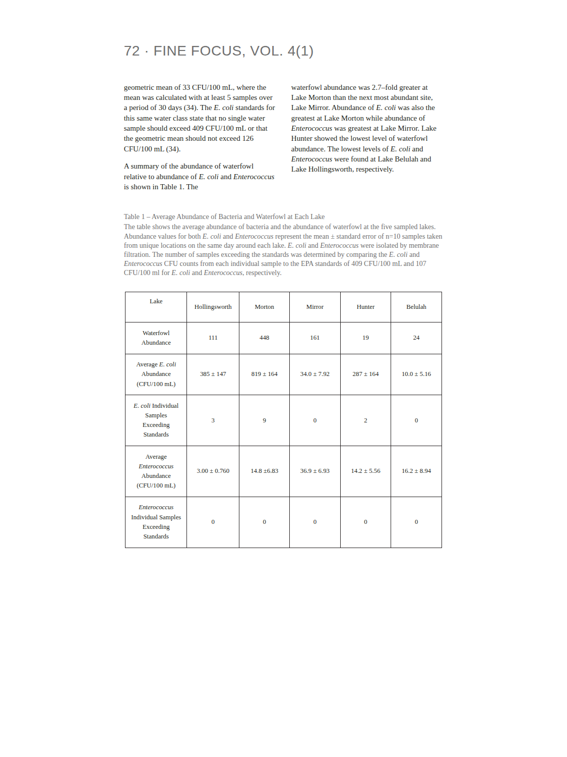72 · FINE FOCUS, VOL. 4(1)
geometric mean of 33 CFU/100 mL, where the mean was calculated with at least 5 samples over a period of 30 days (34). The E. coli standards for this same water class state that no single water sample should exceed 409 CFU/100 mL or that the geometric mean should not exceed 126 CFU/100 mL (34).
A summary of the abundance of waterfowl relative to abundance of E. coli and Enterococcus is shown in Table 1. The
waterfowl abundance was 2.7–fold greater at Lake Morton than the next most abundant site, Lake Mirror. Abundance of E. coli was also the greatest at Lake Morton while abundance of Enterococcus was greatest at Lake Mirror. Lake Hunter showed the lowest level of waterfowl abundance. The lowest levels of E. coli and Enterococcus were found at Lake Belulah and Lake Hollingsworth, respectively.
Table 1 – Average Abundance of Bacteria and Waterfowl at Each Lake The table shows the average abundance of bacteria and the abundance of waterfowl at the five sampled lakes. Abundance values for both E. coli and Enterococcus represent the mean ± standard error of n=10 samples taken from unique locations on the same day around each lake. E. coli and Enterococcus were isolated by membrane filtration. The number of samples exceeding the standards was determined by comparing the E. coli and Enterococcus CFU counts from each individual sample to the EPA standards of 409 CFU/100 mL and 107 CFU/100 ml for E. coli and Enterococcus, respectively.
| Lake | Hollingsworth | Morton | Mirror | Hunter | Belulah |
| --- | --- | --- | --- | --- | --- |
| Waterfowl Abundance | 111 | 448 | 161 | 19 | 24 |
| Average E. coli Abundance (CFU/100 mL) | 385 ± 147 | 819 ± 164 | 34.0 ± 7.92 | 287 ± 164 | 10.0 ± 5.16 |
| E. coli Individual Samples Exceeding Standards | 3 | 9 | 0 | 2 | 0 |
| Average Enterococcus Abundance (CFU/100 mL) | 3.00 ± 0.760 | 14.8 ±6.83 | 36.9 ± 6.93 | 14.2 ± 5.56 | 16.2 ± 8.94 |
| Enterococcus Individual Samples Exceeding Standards | 0 | 0 | 0 | 0 | 0 |